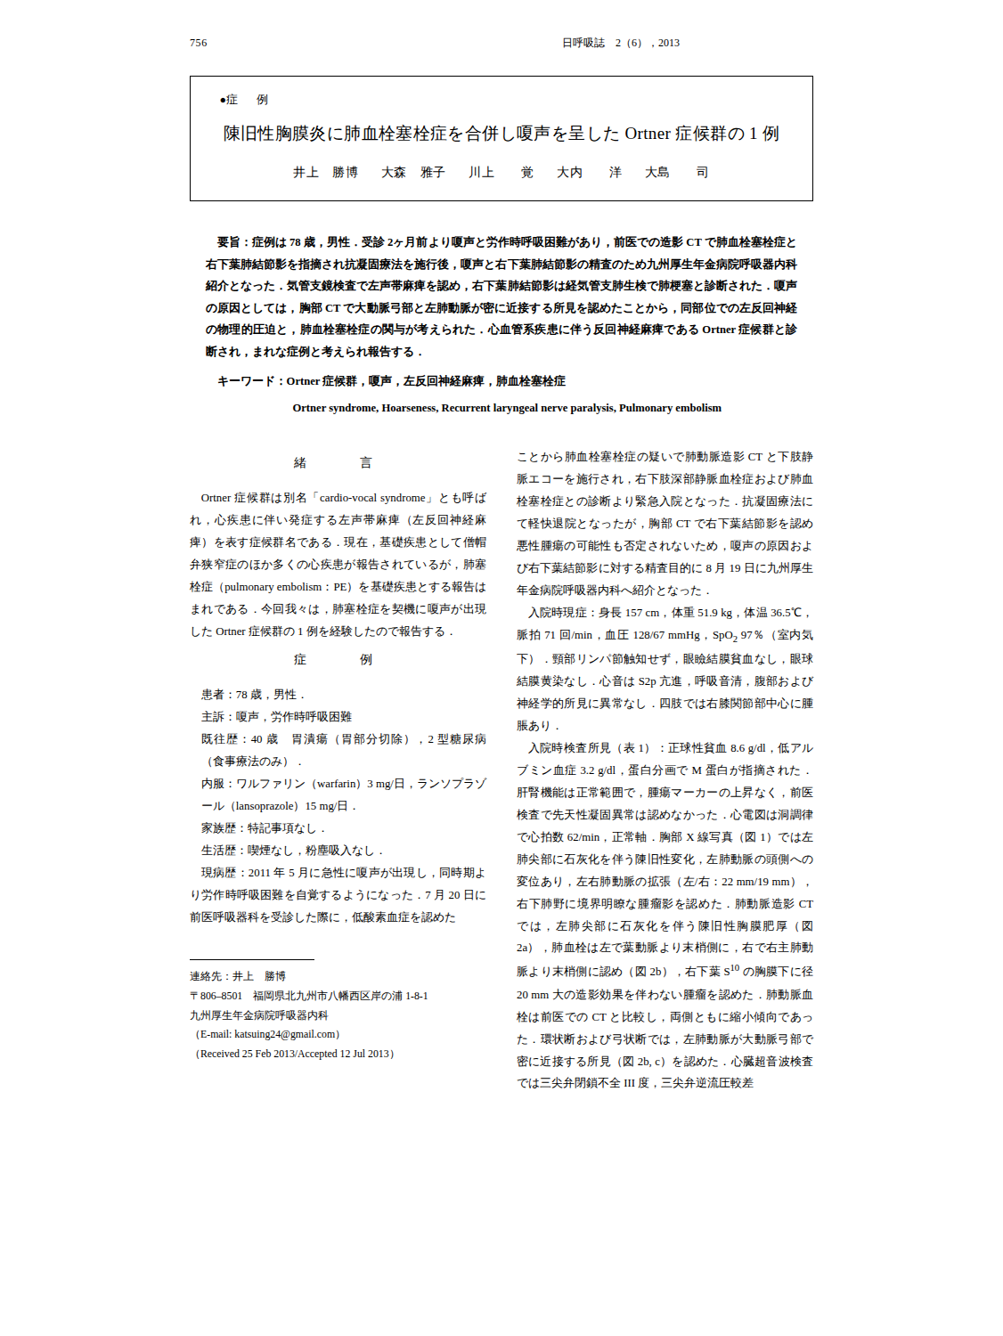756
日呼吸誌　2（6），2013
●症　例
陳旧性胸膜炎に肺血栓塞栓症を合併し嗄声を呈した Ortner 症候群の 1 例
井上　勝博 大森　雅子 川上　　覚 大内　　洋 大島　　司
要旨：症例は 78 歳，男性．受診 2ヶ月前より嗄声と労作時呼吸困難があり，前医での造影 CT で肺血栓塞栓症と右下葉肺結節影を指摘され抗凝固療法を施行後，嗄声と右下葉肺結節影の精査のため九州厚生年金病院呼吸器内科紹介となった．気管支鏡検査で左声帯麻痺を認め，右下葉肺結節影は経気管支肺生検で肺梗塞と診断された．嗄声の原因としては，胸部 CT で大動脈弓部と左肺動脈が密に近接する所見を認めたことから，同部位での左反回神経の物理的圧迫と，肺血栓塞栓症の関与が考えられた．心血管系疾患に伴う反回神経麻痺である Ortner 症候群と診断され，まれな症例と考えられ報告する．
キーワード：Ortner 症候群，嗄声，左反回神経麻痺，肺血栓塞栓症
Ortner syndrome, Hoarseness, Recurrent laryngeal nerve paralysis, Pulmonary embolism
緒　　言
Ortner 症候群は別名「cardio-vocal syndrome」とも呼ばれ，心疾患に伴い発症する左声帯麻痺（左反回神経麻痺）を表す症候群名である．現在，基礎疾患として僧帽弁狭窄症のほか多くの心疾患が報告されているが，肺塞栓症（pulmonary embolism：PE）を基礎疾患とする報告はまれである．今回我々は，肺塞栓症を契機に嗄声が出現した Ortner 症候群の 1 例を経験したので報告する．
症　　例
患者：78 歳，男性．
主訴：嗄声，労作時呼吸困難
既往歴：40 歳　胃潰瘍（胃部分切除），2 型糖尿病（食事療法のみ）．
内服：ワルファリン（warfarin）3 mg/日，ランソプラゾール（lansoprazole）15 mg/日．
家族歴：特記事項なし．
生活歴：喫煙なし，粉塵吸入なし．
現病歴：2011 年 5 月に急性に嗄声が出現し，同時期より労作時呼吸困難を自覚するようになった．7 月 20 日に前医呼吸器科を受診した際に，低酸素血症を認めた
連絡先：井上　勝博
〒806–8501　福岡県北九州市八幡西区岸の浦 1-8-1
九州厚生年金病院呼吸器内科
（E-mail: katsuing24@gmail.com）
（Received 25 Feb 2013/Accepted 12 Jul 2013）
ことから肺血栓塞栓症の疑いで肺動脈造影 CT と下肢静脈エコーを施行され，右下肢深部静脈血栓症および肺血栓塞栓症との診断より緊急入院となった．抗凝固療法にて軽快退院となったが，胸部 CT で右下葉結節影を認め悪性腫瘍の可能性も否定されないため，嗄声の原因および右下葉結節影に対する精査目的に 8 月 19 日に九州厚生年金病院呼吸器内科へ紹介となった．
入院時現症：身長 157 cm，体重 51.9 kg，体温 36.5℃，脈拍 71 回/min，血圧 128/67 mmHg，SpO2 97％（室内気下）．頸部リンパ節触知せず，眼瞼結膜貧血なし，眼球結膜黄染なし．心音は S2p 亢進，呼吸音清，腹部および神経学的所見に異常なし．四肢では右膝関節部中心に腫脹あり．
入院時検査所見（表 1）：正球性貧血 8.6 g/dl，低アルブミン血症 3.2 g/dl，蛋白分画で M 蛋白が指摘された．肝腎機能は正常範囲で，腫瘍マーカーの上昇なく，前医検査で先天性凝固異常は認めなかった．心電図は洞調律で心拍数 62/min，正常軸．胸部 X 線写真（図 1）では左肺尖部に石灰化を伴う陳旧性変化，左肺動脈の頭側への変位あり，左右肺動脈の拡張（左/右：22 mm/19 mm），右下肺野に境界明瞭な腫瘤影を認めた．肺動脈造影 CT では，左肺尖部に石灰化を伴う陳旧性胸膜肥厚（図 2a），肺血栓は左で葉動脈より末梢側に，右で右主肺動脈より末梢側に認め（図 2b），右下葉 S10 の胸膜下に径 20 mm 大の造影効果を伴わない腫瘤を認めた．肺動脈血栓は前医での CT と比較し，両側ともに縮小傾向であった．環状断および弓状断では，左肺動脈が大動脈弓部で密に近接する所見（図 2b, c）を認めた．心臓超音波検査では三尖弁閉鎖不全 III 度，三尖弁逆流圧較差